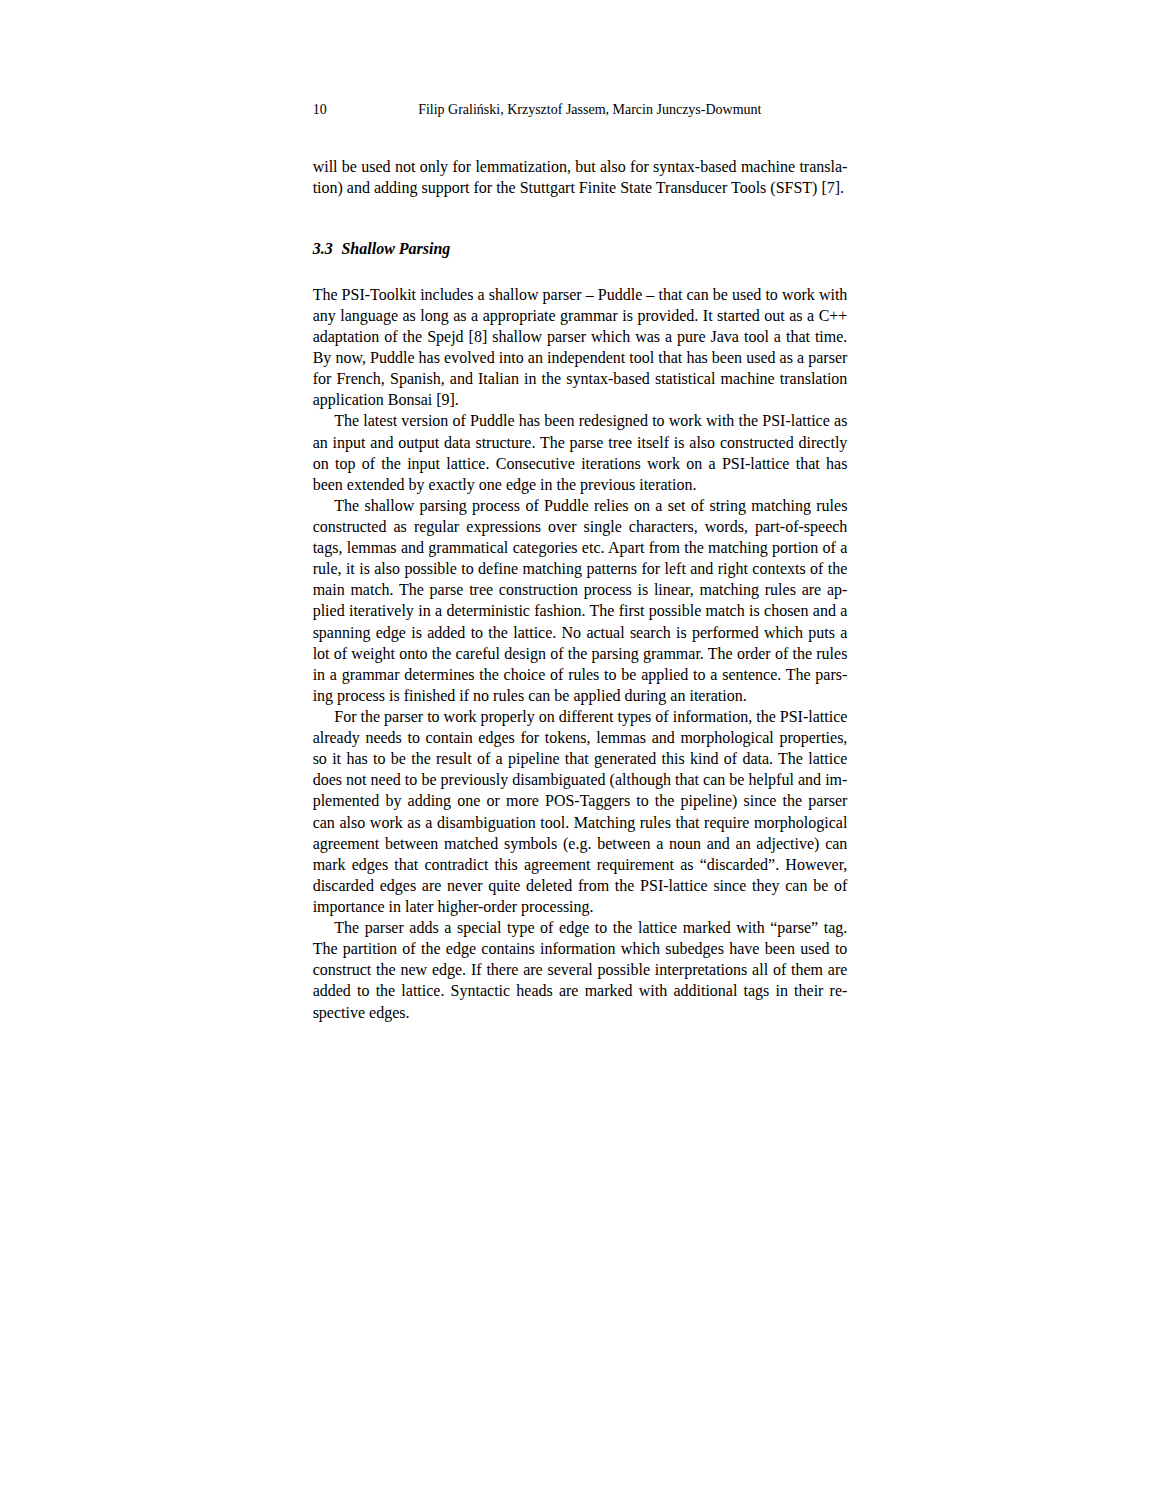10 Filip Graliński, Krzysztof Jassem, Marcin Junczys-Dowmunt
will be used not only for lemmatization, but also for syntax-based machine translation) and adding support for the Stuttgart Finite State Transducer Tools (SFST) [7].
3.3 Shallow Parsing
The PSI-Toolkit includes a shallow parser – Puddle – that can be used to work with any language as long as a appropriate grammar is provided. It started out as a C++ adaptation of the Spejd [8] shallow parser which was a pure Java tool a that time. By now, Puddle has evolved into an independent tool that has been used as a parser for French, Spanish, and Italian in the syntax-based statistical machine translation application Bonsai [9].
The latest version of Puddle has been redesigned to work with the PSI-lattice as an input and output data structure. The parse tree itself is also constructed directly on top of the input lattice. Consecutive iterations work on a PSI-lattice that has been extended by exactly one edge in the previous iteration.
The shallow parsing process of Puddle relies on a set of string matching rules constructed as regular expressions over single characters, words, part-of-speech tags, lemmas and grammatical categories etc. Apart from the matching portion of a rule, it is also possible to define matching patterns for left and right contexts of the main match. The parse tree construction process is linear, matching rules are applied iteratively in a deterministic fashion. The first possible match is chosen and a spanning edge is added to the lattice. No actual search is performed which puts a lot of weight onto the careful design of the parsing grammar. The order of the rules in a grammar determines the choice of rules to be applied to a sentence. The parsing process is finished if no rules can be applied during an iteration.
For the parser to work properly on different types of information, the PSI-lattice already needs to contain edges for tokens, lemmas and morphological properties, so it has to be the result of a pipeline that generated this kind of data. The lattice does not need to be previously disambiguated (although that can be helpful and implemented by adding one or more POS-Taggers to the pipeline) since the parser can also work as a disambiguation tool. Matching rules that require morphological agreement between matched symbols (e.g. between a noun and an adjective) can mark edges that contradict this agreement requirement as “discarded”. However, discarded edges are never quite deleted from the PSI-lattice since they can be of importance in later higher-order processing.
The parser adds a special type of edge to the lattice marked with “parse” tag. The partition of the edge contains information which subedges have been used to construct the new edge. If there are several possible interpretations all of them are added to the lattice. Syntactic heads are marked with additional tags in their respective edges.